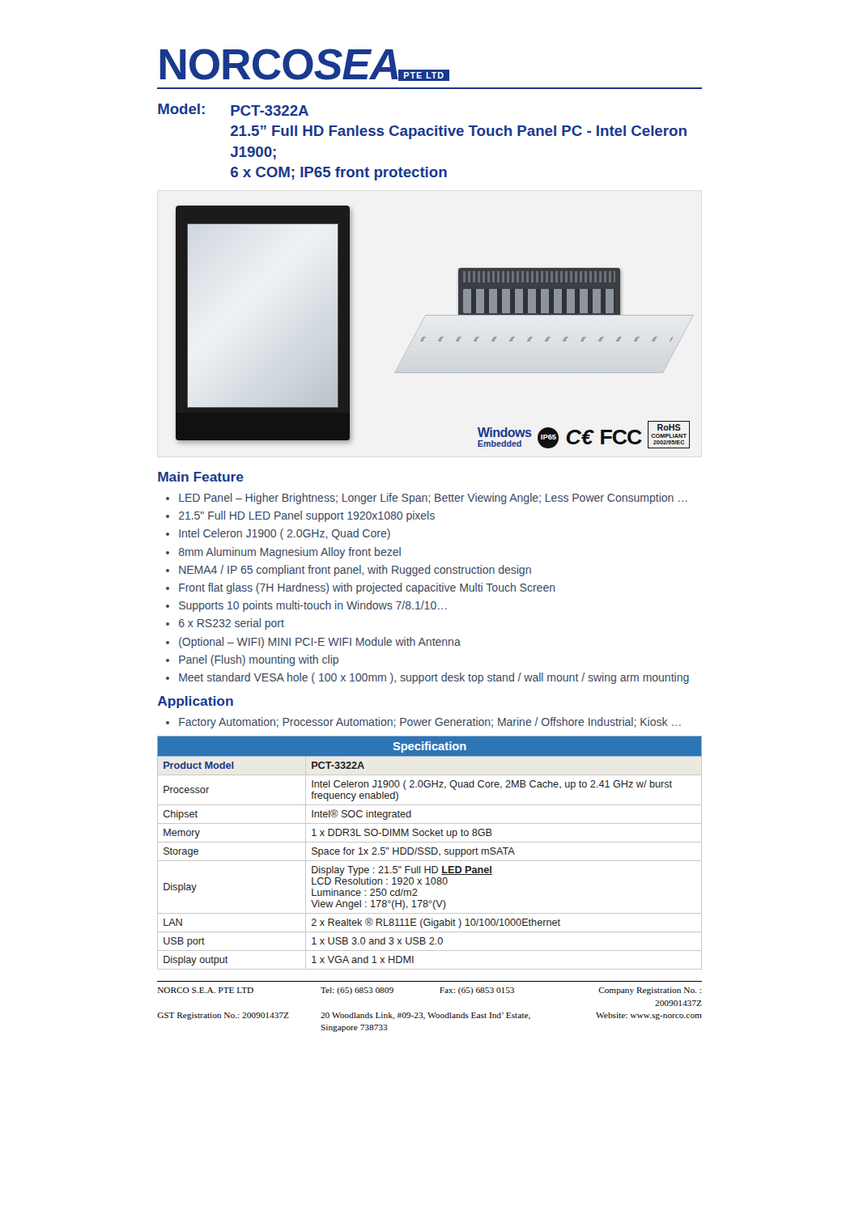NORCO SEA PTE LTD
Model:
PCT-3322A
21.5” Full HD Fanless Capacitive Touch Panel PC - Intel Celeron J1900;
6 x COM; IP65 front protection
Windows Embedded
IP65
C€
FCC
RoHSCOMPLIANT
2002/95/EC
Main Feature
LED Panel – Higher Brightness; Longer Life Span; Better Viewing Angle; Less Power Consumption …
21.5" Full HD LED Panel support 1920x1080 pixels
Intel Celeron J1900 ( 2.0GHz, Quad Core)
8mm Aluminum Magnesium Alloy front bezel
NEMA4 / IP 65 compliant front panel, with Rugged construction design
Front flat glass (7H Hardness) with projected capacitive Multi Touch Screen
Supports 10 points multi-touch in Windows 7/8.1/10…
6 x RS232 serial port
(Optional – WIFI) MINI PCI-E WIFI Module with Antenna
Panel (Flush) mounting with clip
Meet standard VESA hole ( 100 x 100mm ), support desk top stand / wall mount / swing arm mounting
Application
Factory Automation; Processor Automation; Power Generation; Marine / Offshore Industrial; Kiosk …
| Specification |
| --- |
| Product Model | PCT-3322A |
| Processor | Intel Celeron J1900 ( 2.0GHz, Quad Core, 2MB Cache, up to 2.41 GHz w/ burst frequency enabled) |
| Chipset | Intel® SOC integrated |
| Memory | 1 x DDR3L SO-DIMM Socket up to 8GB |
| Storage | Space for 1x 2.5" HDD/SSD, support mSATA |
| Display | Display Type : 21.5" Full HD LED Panel LCD Resolution : 1920 x 1080 Luminance : 250 cd/m2 View Angel : 178°(H), 178°(V) |
| LAN | 2 x Realtek ® RL8111E (Gigabit ) 10/100/1000Ethernet |
| USB port | 1 x USB 3.0 and 3 x USB 2.0 |
| Display output | 1 x VGA and 1 x HDMI |
NORCO S.E.A. PTE LTD
Tel: (65) 6853 0809 Fax: (65) 6853 0153
Company Registration No. : 200901437Z
GST Registration No.: 200901437Z
20 Woodlands Link, #09-23, Woodlands East Ind’ Estate, Singapore 738733
Website: www.sg-norco.com